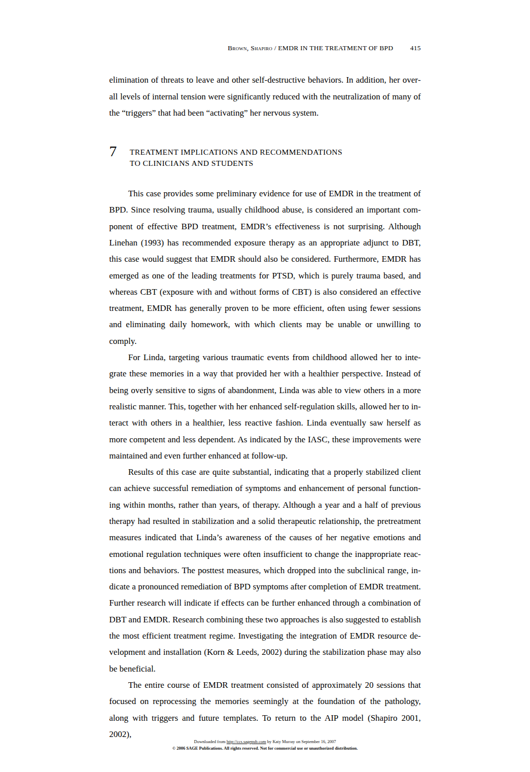Brown, Shapiro / EMDR IN THE TREATMENT OF BPD 415
elimination of threats to leave and other self-destructive behaviors. In addition, her overall levels of internal tension were significantly reduced with the neutralization of many of the “triggers” that had been “activating” her nervous system.
7
TREATMENT IMPLICATIONS AND RECOMMENDATIONS
TO CLINICIANS AND STUDENTS
This case provides some preliminary evidence for use of EMDR in the treatment of BPD. Since resolving trauma, usually childhood abuse, is considered an important component of effective BPD treatment, EMDR’s effectiveness is not surprising. Although Linehan (1993) has recommended exposure therapy as an appropriate adjunct to DBT, this case would suggest that EMDR should also be considered. Furthermore, EMDR has emerged as one of the leading treatments for PTSD, which is purely trauma based, and whereas CBT (exposure with and without forms of CBT) is also considered an effective treatment, EMDR has generally proven to be more efficient, often using fewer sessions and eliminating daily homework, with which clients may be unable or unwilling to comply.
For Linda, targeting various traumatic events from childhood allowed her to integrate these memories in a way that provided her with a healthier perspective. Instead of being overly sensitive to signs of abandonment, Linda was able to view others in a more realistic manner. This, together with her enhanced self-regulation skills, allowed her to interact with others in a healthier, less reactive fashion. Linda eventually saw herself as more competent and less dependent. As indicated by the IASC, these improvements were maintained and even further enhanced at follow-up.
Results of this case are quite substantial, indicating that a properly stabilized client can achieve successful remediation of symptoms and enhancement of personal functioning within months, rather than years, of therapy. Although a year and a half of previous therapy had resulted in stabilization and a solid therapeutic relationship, the pretreatment measures indicated that Linda’s awareness of the causes of her negative emotions and emotional regulation techniques were often insufficient to change the inappropriate reactions and behaviors. The posttest measures, which dropped into the subclinical range, indicate a pronounced remediation of BPD symptoms after completion of EMDR treatment. Further research will indicate if effects can be further enhanced through a combination of DBT and EMDR. Research combining these two approaches is also suggested to establish the most efficient treatment regime. Investigating the integration of EMDR resource development and installation (Korn & Leeds, 2002) during the stabilization phase may also be beneficial.
The entire course of EMDR treatment consisted of approximately 20 sessions that focused on reprocessing the memories seemingly at the foundation of the pathology, along with triggers and future templates. To return to the AIP model (Shapiro 2001, 2002),
Downloaded from http://ccs.sagepub.com by Katy Murray on September 16, 2007
© 2006 SAGE Publications. All rights reserved. Not for commercial use or unauthorized distribution.